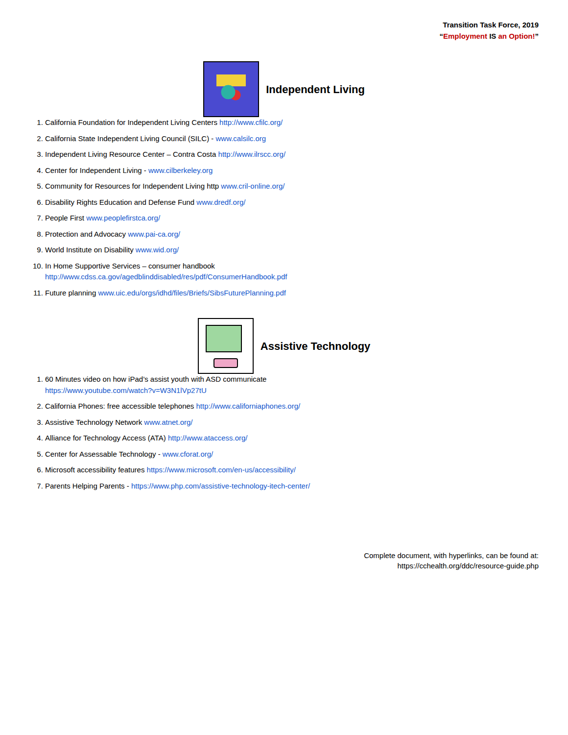Transition Task Force, 2019
“Employment IS an Option!”
Independent Living
California Foundation for Independent Living Centers http://www.cfilc.org/
California State Independent Living Council (SILC) - www.calsilc.org
Independent Living Resource Center – Contra Costa http://www.ilrscc.org/
Center for Independent Living - www.cilberkeley.org
Community for Resources for Independent Living http www.cril-online.org/
Disability Rights Education and Defense Fund www.dredf.org/
People First www.peoplefirstca.org/
Protection and Advocacy www.pai-ca.org/
World Institute on Disability www.wid.org/
In Home Supportive Services – consumer handbook
http://www.cdss.ca.gov/agedblinddisabled/res/pdf/ConsumerHandbook.pdf
Future planning www.uic.edu/orgs/idhd/files/Briefs/SibsFuturePlanning.pdf
Assistive Technology
60 Minutes video on how iPad’s assist youth with ASD communicate
https://www.youtube.com/watch?v=W3N1lVp27tU
California Phones: free accessible telephones http://www.californiaphones.org/
Assistive Technology Network www.atnet.org/
Alliance for Technology Access (ATA) http://www.ataccess.org/
Center for Assessable Technology - www.cforat.org/
Microsoft accessibility features https://www.microsoft.com/en-us/accessibility/
Parents Helping Parents - https://www.php.com/assistive-technology-itech-center/
Complete document, with hyperlinks, can be found at:
https://cchealth.org/ddc/resource-guide.php